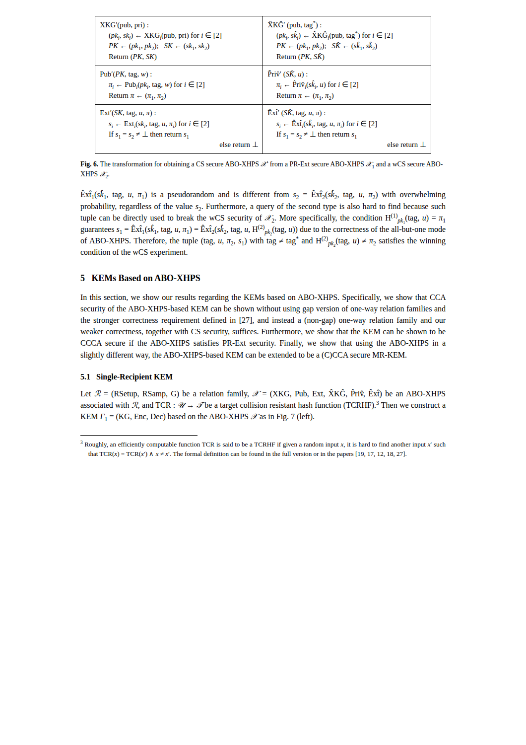| XKG′(pub, pri) : ( pk i , sk i ) ← XKG i (pub, pri) for i ∈ [2] PK ← ( pk 1 , pk 2 ); SK ← ( sk 1 , sk 2 ) Return ( PK , SK ) | X̂KĜ′ (pub, tag * ) : ( pk i , sk̂ i ) ← X̂KĜ i (pub, tag * ) for i ∈ [2] PK ← ( pk 1 , pk 2 ); SK̂ ← ( sk̂ 1 , sk̂ 2 ) Return ( PK , SK̂ ) |
| Pub′( PK , tag, w ) : π i ← Pub i ( pk i , tag, w ) for i ∈ [2] Return π ← ( π 1 , π 2 ) | P̂riv̂′ ( SK̂ , u ) : π i ← P̂riv̂ i ( sk̂ i , u ) for i ∈ [2] Return π ← ( π 1 , π 2 ) |
| Ext′( SK , tag, u , π ) : s i ← Ext i ( sk i , tag, u , π i ) for i ∈ [2] If s 1 = s 2 ≠ ⊥ then return s 1 else return ⊥ | Êxt̂′ ( SK̂ , tag, u , π ) : s i ← Êxt̂ i ( sk̂ i , tag, u , π i ) for i ∈ [2] If s 1 = s 2 ≠ ⊥ then return s 1 else return ⊥ |
Fig. 6. The transformation for obtaining a CS secure ABO-XHPS 𝒳′ from a PR-Ext secure ABO-XHPS 𝒳1 and a wCS secure ABO-XHPS 𝒳2.
Êxt̂1(sk̂1, tag, u, π1) is a pseudorandom and is different from s2 = Êxt̂2(sk̂2, tag, u, π2) with overwhelming probability, regardless of the value s2. Furthermore, a query of the second type is also hard to find because such tuple can be directly used to break the wCS security of 𝒳2. More specifically, the condition H(1)pk1(tag, u) = π1 guarantees s1 = Êxt̂1(sk̂1, tag, u, π1) = Êxt̂2(sk̂2, tag, u, H(2)pk2(tag, u)) due to the correctness of the all-but-one mode of ABO-XHPS. Therefore, the tuple (tag, u, π2, s1) with tag ≠ tag* and H(2)pk2(tag, u) ≠ π2 satisfies the winning condition of the wCS experiment.
5 KEMs Based on ABO-XHPS
In this section, we show our results regarding the KEMs based on ABO-XHPS. Specifically, we show that CCA security of the ABO-XHPS-based KEM can be shown without using gap version of one-way relation families and the stronger correctness requirement defined in [27], and instead a (non-gap) one-way relation family and our weaker correctness, together with CS security, suffices. Furthermore, we show that the KEM can be shown to be CCCA secure if the ABO-XHPS satisfies PR-Ext security. Finally, we show that using the ABO-XHPS in a slightly different way, the ABO-XHPS-based KEM can be extended to be a (C)CCA secure MR-KEM.
5.1 Single-Recipient KEM
Let ℛ = (RSetup, RSamp, G) be a relation family, 𝒳 = (XKG, Pub, Ext, X̂KĜ, P̂riv̂, Êxt̂) be an ABO-XHPS associated with ℛ, and TCR : 𝒰 → 𝒯 be a target collision resistant hash function (TCRHF).3 Then we construct a KEM Γ1 = (KG, Enc, Dec) based on the ABO-XHPS 𝒳 as in Fig. 7 (left).
3 Roughly, an efficiently computable function TCR is said to be a TCRHF if given a random input x, it is hard to find another input x′ such that TCR(x) = TCR(x′) ∧ x ≠ x′. The formal definition can be found in the full version or in the papers [19, 17, 12, 18, 27].